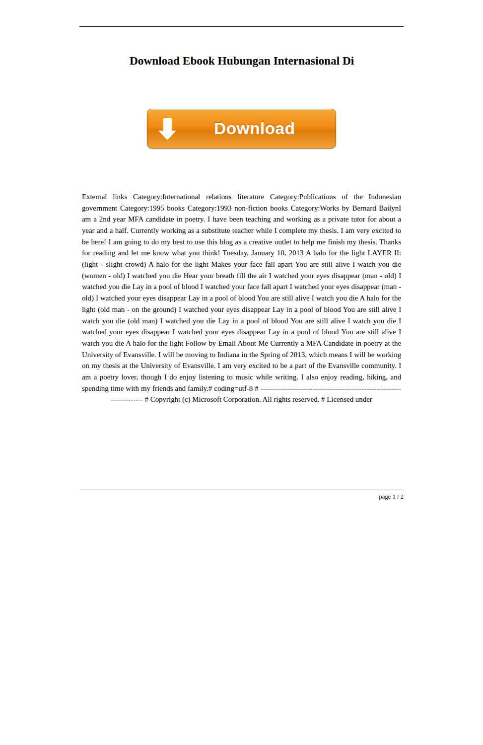Download Ebook Hubungan Internasional Di
Download
External links Category:International relations literature Category:Publications of the Indonesian government Category:1995 books Category:1993 non-fiction books Category:Works by Bernard BailynI am a 2nd year MFA candidate in poetry. I have been teaching and working as a private tutor for about a year and a half. Currently working as a substitute teacher while I complete my thesis. I am very excited to be here! I am going to do my best to use this blog as a creative outlet to help me finish my thesis. Thanks for reading and let me know what you think! Tuesday, January 10, 2013 A halo for the light LAYER II: (light - slight crowd) A halo for the light Makes your face fall apart You are still alive I watch you die (women - old) I watched you die Hear your breath fill the air I watched your eyes disappear (man - old) I watched you die Lay in a pool of blood I watched your face fall apart I watched your eyes disappear (man - old) I watched your eyes disappear Lay in a pool of blood You are still alive I watch you die A halo for the light (old man - on the ground) I watched your eyes disappear Lay in a pool of blood You are still alive I watch you die (old man) I watched you die Lay in a pool of blood You are still alive I watch you die I watched your eyes disappear I watched your eyes disappear Lay in a pool of blood You are still alive I watch you die A halo for the light Follow by Email About Me Currently a MFA Candidate in poetry at the University of Evansville. I will be moving to Indiana in the Spring of 2013, which means I will be working on my thesis at the University of Evansville. I am very excited to be a part of the Evansville community. I am a poetry lover, though I do enjoy listening to music while writing. I also enjoy reading, hiking, and spending time with my friends and family.# coding=utf-8 # ---------------------------------------------------------------------- # Copyright (c) Microsoft Corporation. All rights reserved. # Licensed under
page 1 / 2